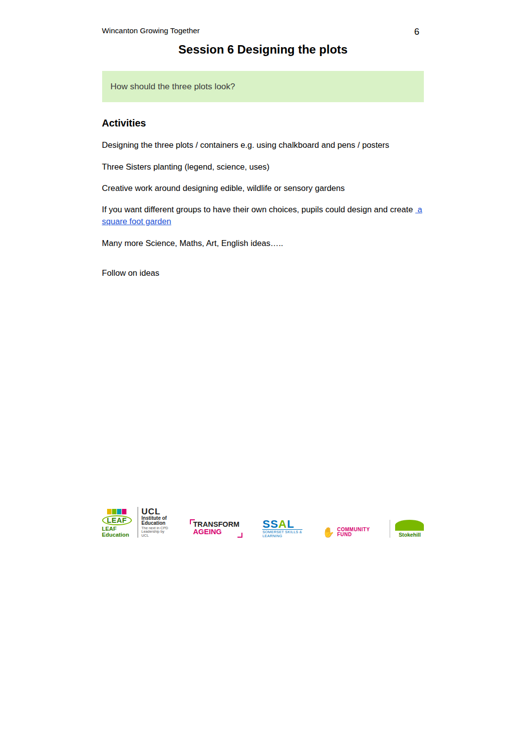Wincanton Growing Together
6
Session 6 Designing the plots
How should the three plots look?
Activities
Designing the three plots / containers e.g. using chalkboard and pens / posters
Three Sisters planting (legend, science, uses)
Creative work around designing edible, wildlife or sensory gardens
If you want different groups to have their own choices, pupils could design and create a square foot garden
Many more Science, Maths, Art, English ideas…..
Follow on ideas
LEAF
LEAF Education
UCL
Institute of Education
The next in CPD
Leadership by UCL
TRANSFORM
AGEING
SSAL
SOMERSET SKILLS & LEARNING
✋
COMMUNITY FUND
Stokehill